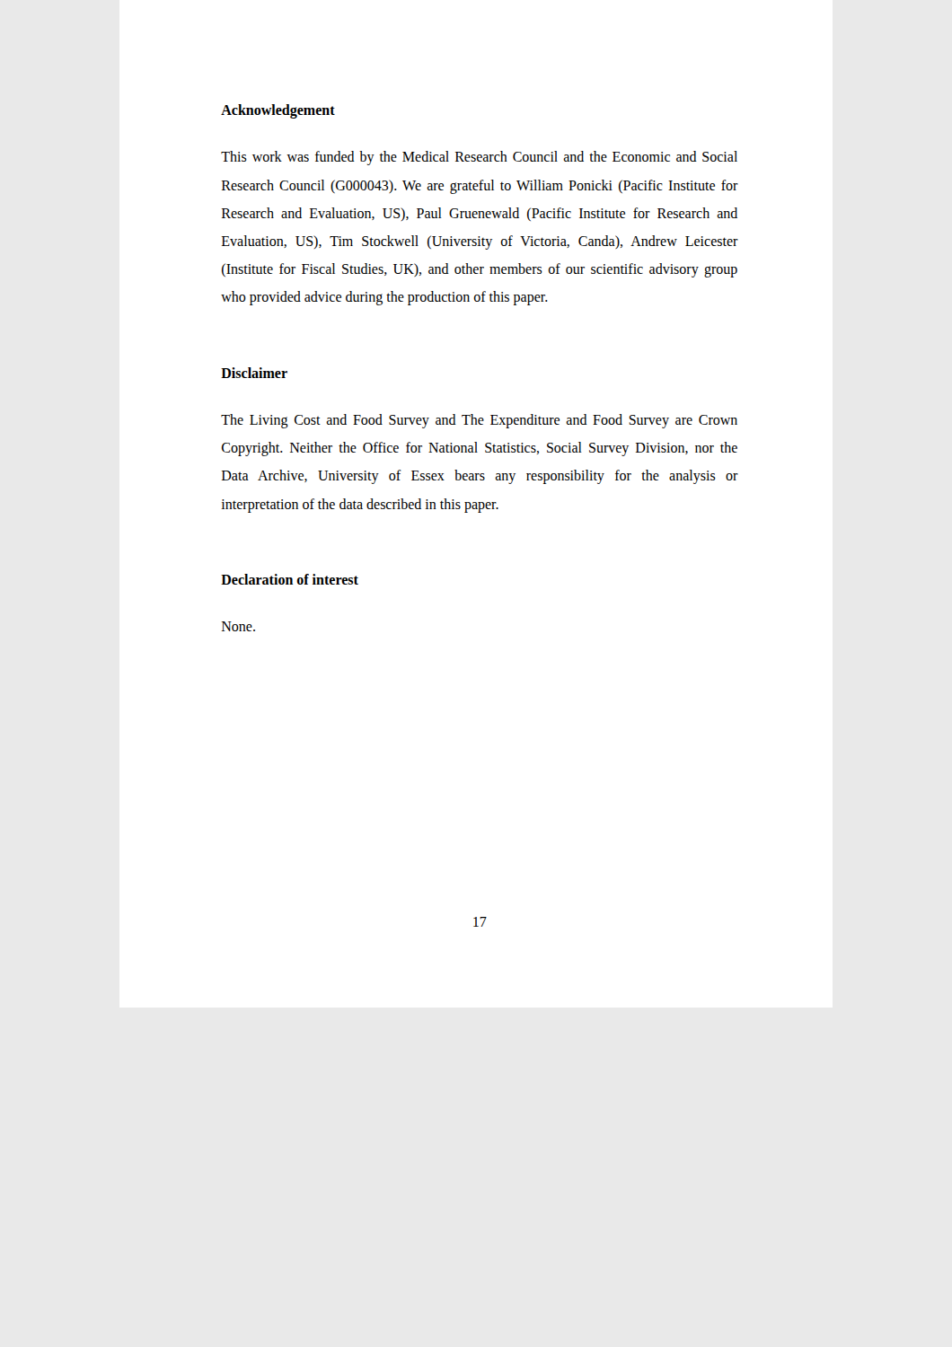Acknowledgement
This work was funded by the Medical Research Council and the Economic and Social Research Council (G000043). We are grateful to William Ponicki (Pacific Institute for Research and Evaluation, US), Paul Gruenewald (Pacific Institute for Research and Evaluation, US), Tim Stockwell (University of Victoria, Canda), Andrew Leicester (Institute for Fiscal Studies, UK), and other members of our scientific advisory group who provided advice during the production of this paper.
Disclaimer
The Living Cost and Food Survey and The Expenditure and Food Survey are Crown Copyright. Neither the Office for National Statistics, Social Survey Division, nor the Data Archive, University of Essex bears any responsibility for the analysis or interpretation of the data described in this paper.
Declaration of interest
None.
17